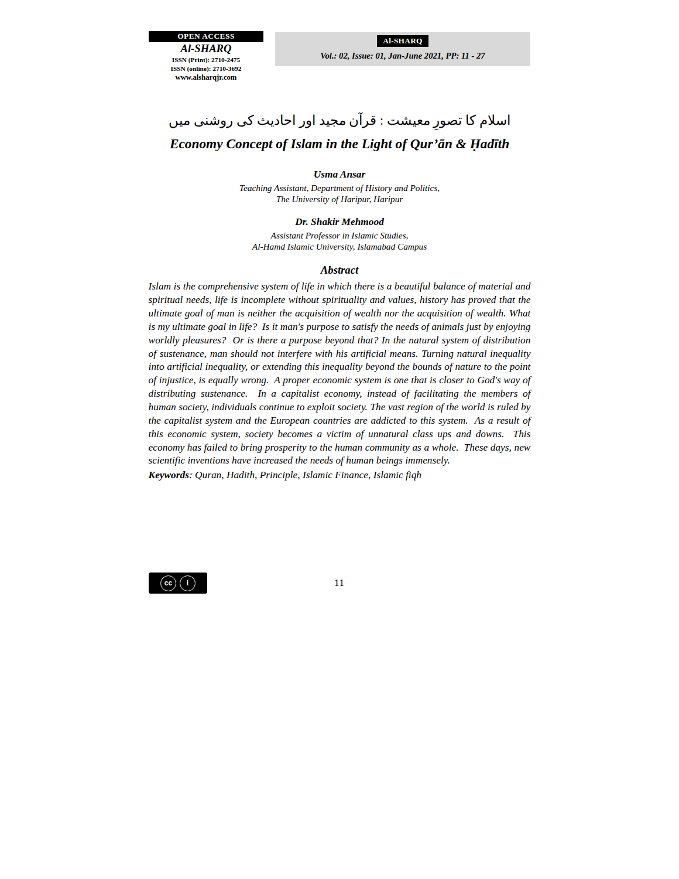OPEN ACCESS
Al-SHARQ
ISSN (Print): 2710-2475
ISSN (online): 2710-3692
www.alsharqjr.com
Al-SHARQ
Vol.: 02, Issue: 01, Jan-June 2021, PP: 11 - 27
اسلام کا تصورِ معیشت : قرآن مجید اور احادیث کی روشنی میں
Economy Concept of Islam in the Light of Qur’ān & Ḥadīth
Usma Ansar
Teaching Assistant, Department of History and Politics,
The University of Haripur, Haripur
Dr. Shakir Mehmood
Assistant Professor in Islamic Studies,
Al-Hamd Islamic University, Islamabad Campus
Abstract
Islam is the comprehensive system of life in which there is a beautiful balance of material and spiritual needs, life is incomplete without spirituality and values, history has proved that the ultimate goal of man is neither the acquisition of wealth nor the acquisition of wealth. What is my ultimate goal in life? Is it man's purpose to satisfy the needs of animals just by enjoying worldly pleasures? Or is there a purpose beyond that? In the natural system of distribution of sustenance, man should not interfere with his artificial means. Turning natural inequality into artificial inequality, or extending this inequality beyond the bounds of nature to the point of injustice, is equally wrong. A proper economic system is one that is closer to God's way of distributing sustenance. In a capitalist economy, instead of facilitating the members of human society, individuals continue to exploit society. The vast region of the world is ruled by the capitalist system and the European countries are addicted to this system. As a result of this economic system, society becomes a victim of unnatural class ups and downs. This economy has failed to bring prosperity to the human community as a whole. These days, new scientific inventions have increased the needs of human beings immensely.
Keywords: Quran, Hadith, Principle, Islamic Finance, Islamic fiqh
cc
i
11